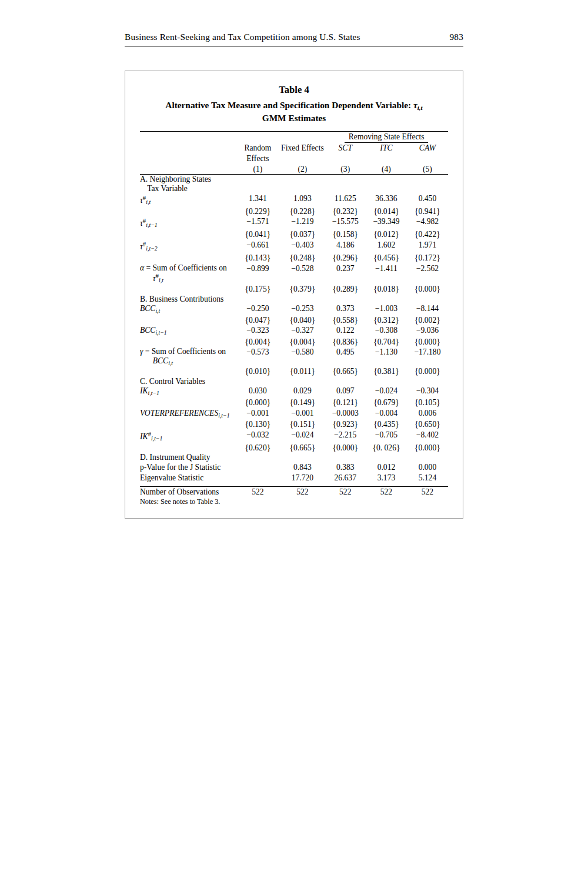Business Rent-Seeking and Tax Competition among U.S. States
983
Table 4 Alternative Tax Measure and Specification Dependent Variable: τi,t GMM Estimates
| | | | Removing State Effects |
| | Random Effects | Fixed Effects | SCT | ITC | CAW |
| | (1) | (2) | (3) | (4) | (5) |
| A. Neighboring States Tax Variable | | | | | |
| τ # i,t | 1.341 | 1.093 | 11.625 | 36.336 | 0.450 |
| | {0.229} | {0.228} | {0.232} | {0.014} | {0.941} |
| τ # i,t−1 | −1.571 | −1.219 | −15.575 | −39.349 | −4.982 |
| | {0.041} | {0.037} | {0.158} | {0.012} | {0.422} |
| τ # i,t−2 | −0.661 | −0.403 | 4.186 | 1.602 | 1.971 |
| | {0.143} | {0.248} | {0.296} | {0.456} | {0.172} |
| α = Sum of Coefficients on τ # i,t | −0.899 | −0.528 | 0.237 | −1.411 | −2.562 |
| | {0.175} | {0.379} | {0.289} | {0.018} | {0.000} |
| B. Business Contributions | | | | | |
| BCC i,t | −0.250 | −0.253 | 0.373 | −1.003 | −8.144 |
| | {0.047} | {0.040} | {0.558} | {0.312} | {0.002} |
| BCC i,t−1 | −0.323 | −0.327 | 0.122 | −0.308 | −9.036 |
| | {0.004} | {0.004} | {0.836} | {0.704} | {0.000} |
| γ = Sum of Coefficients on BCC i,t | −0.573 | −0.580 | 0.495 | −1.130 | −17.180 |
| | {0.010} | {0.011} | {0.665} | {0.381} | {0.000} |
| C. Control Variables | | | | | |
| IK i,t−1 | 0.030 | 0.029 | 0.097 | −0.024 | −0.304 |
| | {0.000} | {0.149} | {0.121} | {0.679} | {0.105} |
| VOTERPREFERENCES i,t−1 | −0.001 | −0.001 | −0.0003 | −0.004 | 0.006 |
| | {0.130} | {0.151} | {0.923} | {0.435} | {0.650} |
| IK # i,t−1 | −0.032 | −0.024 | −2.215 | −0.705 | −8.402 |
| | {0.620} | {0.665} | {0.000} | {0. 026} | {0.000} |
| D. Instrument Quality | | | | | |
| p-Value for the J Statistic | | 0.843 | 0.383 | 0.012 | 0.000 |
| Eigenvalue Statistic | | 17.720 | 26.637 | 3.173 | 5.124 |
| Number of Observations | 522 | 522 | 522 | 522 | 522 |
| Notes: See notes to Table 3. |